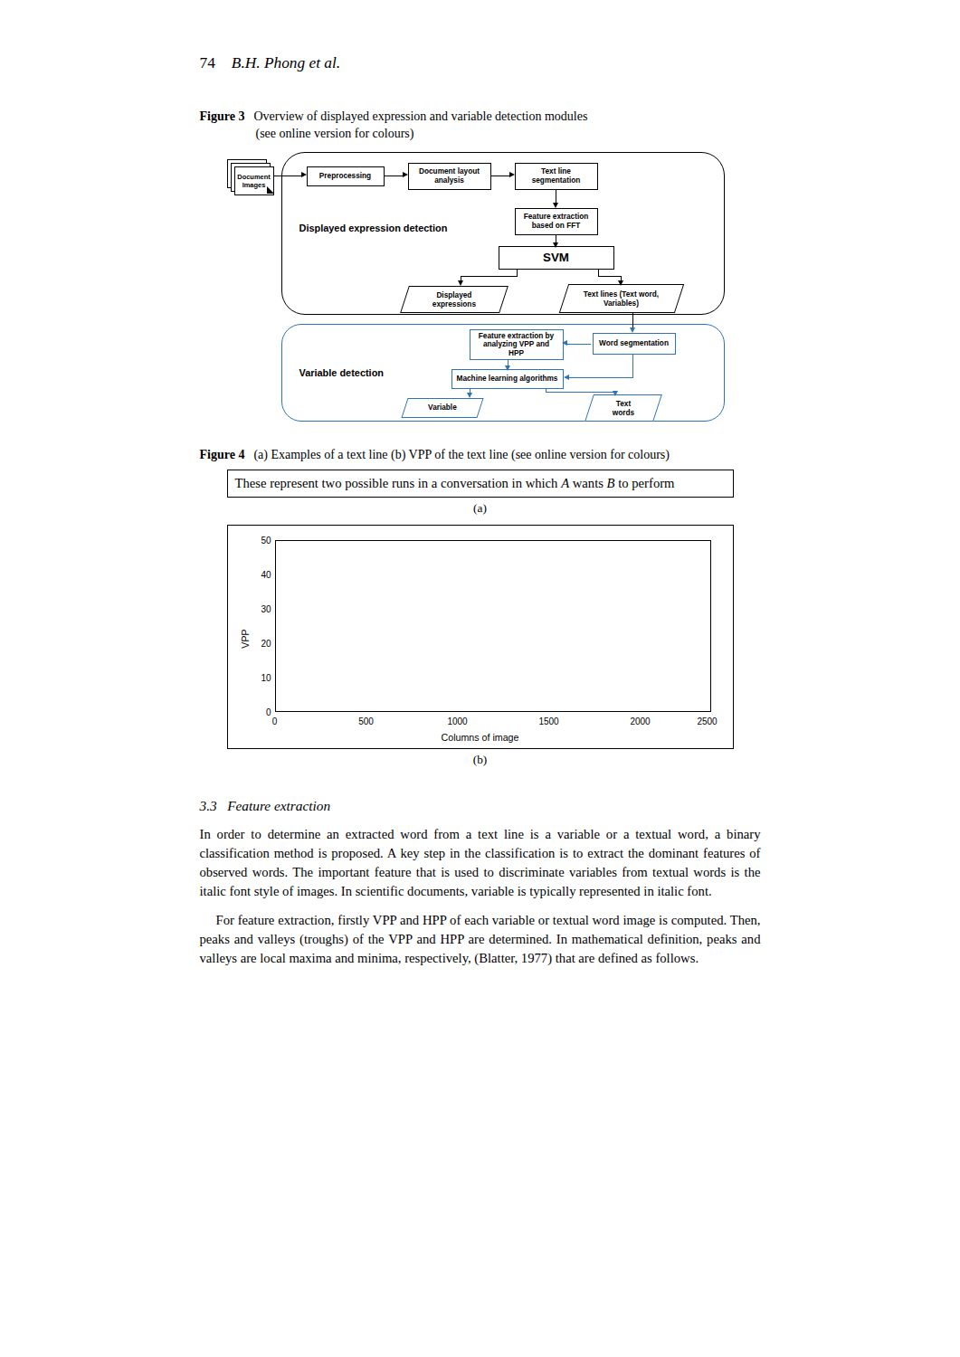74 B.H. Phong et al.
Figure 3 Overview of displayed expression and variable detection modules (see online version for colours)
Document
Images
Preprocessing
Document layout
analysis
Text line
segmentation
Feature extraction
based on FFT
SVM
Displayed
expressions
Text lines (Text word,
Variables)
Displayed expression detection
Variable detection
Feature extraction by
analyzing VPP and
HPP
Word segmentation
Machine learning algorithms
Variable
Text
words
Figure 4(a) Examples of a text line (b) VPP of the text line (see online version for colours)
These represent two possible runs in a conversation in which A wants B to perform
(a)
VPP
50
40
30
20
10
0
0
500
1000
1500
2000
2500
Columns of image
(b)
3.3 Feature extraction
In order to determine an extracted word from a text line is a variable or a textual word, a binary classification method is proposed. A key step in the classification is to extract the dominant features of observed words. The important feature that is used to discriminate variables from textual words is the italic font style of images. In scientific documents, variable is typically represented in italic font.
For feature extraction, firstly VPP and HPP of each variable or textual word image is computed. Then, peaks and valleys (troughs) of the VPP and HPP are determined. In mathematical definition, peaks and valleys are local maxima and minima, respectively, (Blatter, 1977) that are defined as follows.